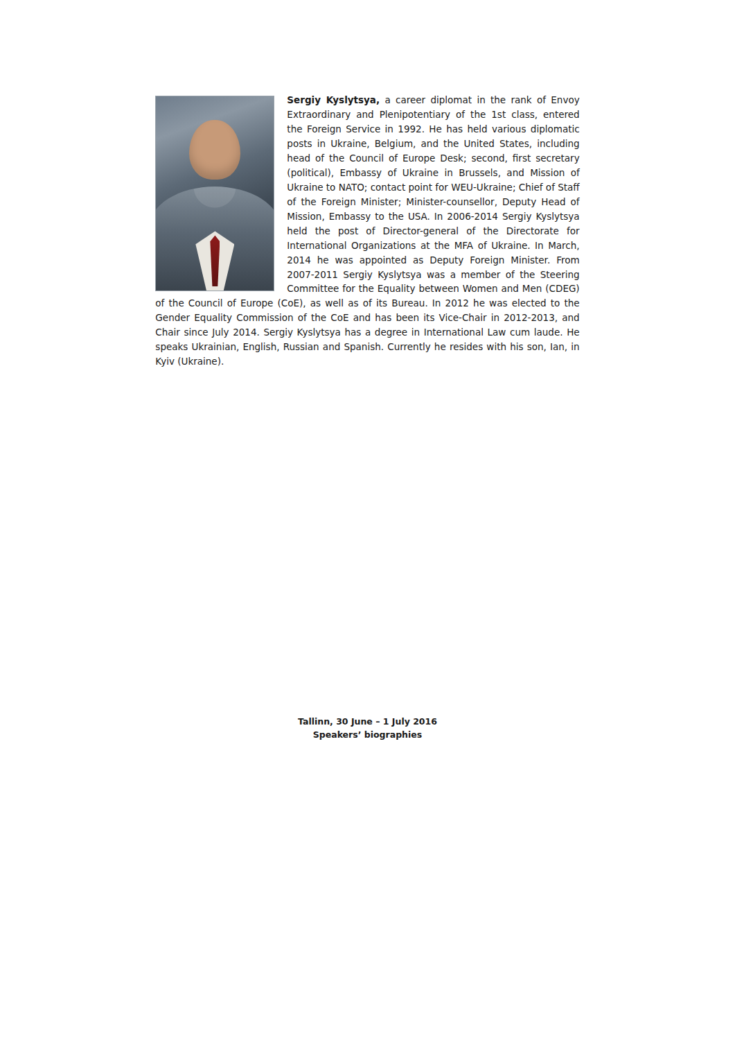Sergiy Kyslytsya, a career diplomat in the rank of Envoy Extraordinary and Plenipotentiary of the 1st class, entered the Foreign Service in 1992. He has held various diplomatic posts in Ukraine, Belgium, and the United States, including head of the Council of Europe Desk; second, first secretary (political), Embassy of Ukraine in Brussels, and Mission of Ukraine to NATO; contact point for WEU-Ukraine; Chief of Staff of the Foreign Minister; Minister-counsellor, Deputy Head of Mission, Embassy to the USA. In 2006-2014 Sergiy Kyslytsya held the post of Director-general of the Directorate for International Organizations at the MFA of Ukraine. In March, 2014 he was appointed as Deputy Foreign Minister. From 2007-2011 Sergiy Kyslytsya was a member of the Steering Committee for the Equality between Women and Men (CDEG) of the Council of Europe (CoE), as well as of its Bureau. In 2012 he was elected to the Gender Equality Commission of the CoE and has been its Vice-Chair in 2012-2013, and Chair since July 2014. Sergiy Kyslytsya has a degree in International Law cum laude. He speaks Ukrainian, English, Russian and Spanish. Currently he resides with his son, Ian, in Kyiv (Ukraine).
Tallinn, 30 June – 1 July 2016
Speakers’ biographies